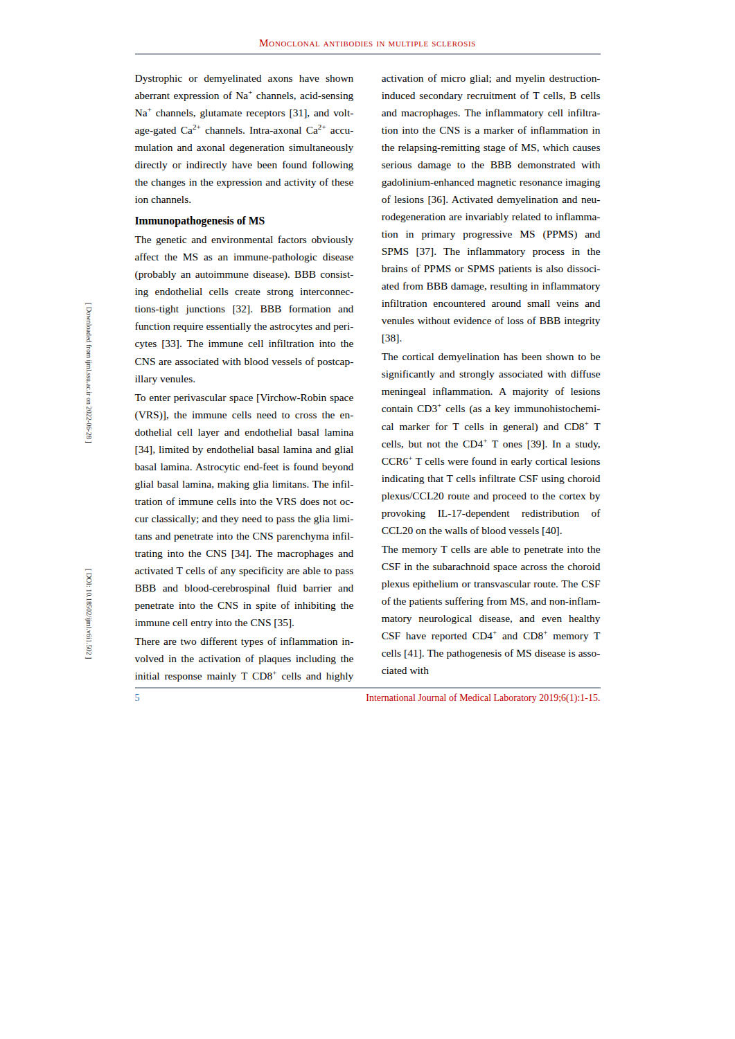[ Downloaded from ijml.ssu.ac.ir on 2022-06-28 ] [ DOI: 10.18502/ijml.v6i1.502 ]
Monoclonal antibodies in multiple sclerosis
Dystrophic or demyelinated axons have shown aberrant expression of Na+ channels, acid-sensing Na+ channels, glutamate receptors [31], and voltage-gated Ca2+ channels. Intra-axonal Ca2+ accumulation and axonal degeneration simultaneously directly or indirectly have been found following the changes in the expression and activity of these ion channels.
Immunopathogenesis of MS
The genetic and environmental factors obviously affect the MS as an immune-pathologic disease (probably an autoimmune disease). BBB consisting endothelial cells create strong interconnections-tight junctions [32]. BBB formation and function require essentially the astrocytes and pericytes [33]. The immune cell infiltration into the CNS are associated with blood vessels of postcapillary venules.
To enter perivascular space [Virchow-Robin space (VRS)], the immune cells need to cross the endothelial cell layer and endothelial basal lamina [34], limited by endothelial basal lamina and glial basal lamina. Astrocytic end-feet is found beyond glial basal lamina, making glia limitans. The infiltration of immune cells into the VRS does not occur classically; and they need to pass the glia limitans and penetrate into the CNS parenchyma infiltrating into the CNS [34]. The macrophages and activated T cells of any specificity are able to pass BBB and blood-cerebrospinal fluid barrier and penetrate into the CNS in spite of inhibiting the immune cell entry into the CNS [35].
There are two different types of inflammation involved in the activation of plaques including the initial response mainly T CD8+ cells and highly activation of micro glial; and myelin destruction-induced secondary recruitment of T cells, B cells and macrophages. The inflammatory cell infiltration into the CNS is a marker of inflammation in the relapsing-remitting stage of MS, which causes serious damage to the BBB demonstrated with gadolinium-enhanced magnetic resonance imaging of lesions [36]. Activated demyelination and neurodegeneration are invariably related to inflammation in primary progressive MS (PPMS) and SPMS [37]. The inflammatory process in the brains of PPMS or SPMS patients is also dissociated from BBB damage, resulting in inflammatory infiltration encountered around small veins and venules without evidence of loss of BBB integrity [38].
The cortical demyelination has been shown to be significantly and strongly associated with diffuse meningeal inflammation. A majority of lesions contain CD3+ cells (as a key immunohistochemical marker for T cells in general) and CD8+ T cells, but not the CD4+ T ones [39]. In a study, CCR6+ T cells were found in early cortical lesions indicating that T cells infiltrate CSF using choroid plexus/CCL20 route and proceed to the cortex by provoking IL-17-dependent redistribution of CCL20 on the walls of blood vessels [40].
The memory T cells are able to penetrate into the CSF in the subarachnoid space across the choroid plexus epithelium or transvascular route. The CSF of the patients suffering from MS, and non-inflammatory neurological disease, and even healthy CSF have reported CD4+ and CD8+ memory T cells [41]. The pathogenesis of MS disease is associated with
5 International Journal of Medical Laboratory 2019;6(1):1-15.